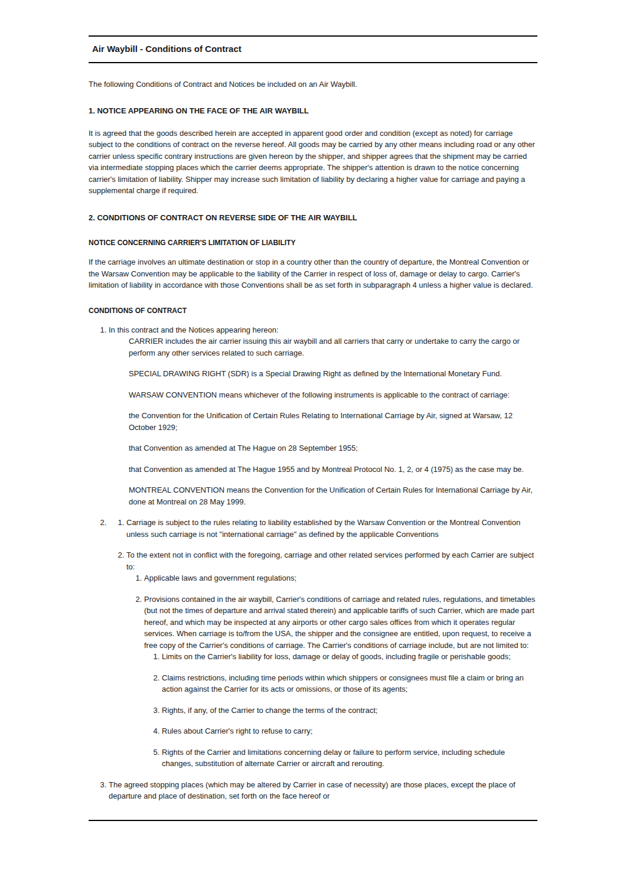Air Waybill - Conditions of Contract
The following Conditions of Contract and Notices be included on an Air Waybill.
1. NOTICE APPEARING ON THE FACE OF THE AIR WAYBILL
It is agreed that the goods described herein are accepted in apparent good order and condition (except as noted) for carriage subject to the conditions of contract on the reverse hereof. All goods may be carried by any other means including road or any other carrier unless specific contrary instructions are given hereon by the shipper, and shipper agrees that the shipment may be carried via intermediate stopping places which the carrier deems appropriate. The shipper's attention is drawn to the notice concerning carrier's limitation of liability. Shipper may increase such limitation of liability by declaring a higher value for carriage and paying a supplemental charge if required.
2. CONDITIONS OF CONTRACT ON REVERSE SIDE OF THE AIR WAYBILL
NOTICE CONCERNING CARRIER'S LIMITATION OF LIABILITY
If the carriage involves an ultimate destination or stop in a country other than the country of departure, the Montreal Convention or the Warsaw Convention may be applicable to the liability of the Carrier in respect of loss of, damage or delay to cargo. Carrier's limitation of liability in accordance with those Conventions shall be as set forth in subparagraph 4 unless a higher value is declared.
CONDITIONS OF CONTRACT
In this contract and the Notices appearing hereon:
CARRIER includes the air carrier issuing this air waybill and all carriers that carry or undertake to carry the cargo or perform any other services related to such carriage.
SPECIAL DRAWING RIGHT (SDR) is a Special Drawing Right as defined by the International Monetary Fund.
WARSAW CONVENTION means whichever of the following instruments is applicable to the contract of carriage:
the Convention for the Unification of Certain Rules Relating to International Carriage by Air, signed at Warsaw, 12 October 1929;
that Convention as amended at The Hague on 28 September 1955;
that Convention as amended at The Hague 1955 and by Montreal Protocol No. 1, 2, or 4 (1975) as the case may be.
MONTREAL CONVENTION means the Convention for the Unification of Certain Rules for International Carriage by Air, done at Montreal on 28 May 1999.
Carriage is subject to the rules relating to liability established by the Warsaw Convention or the Montreal Convention unless such carriage is not "international carriage" as defined by the applicable Conventions
To the extent not in conflict with the foregoing, carriage and other related services performed by each Carrier are subject to:
Applicable laws and government regulations;
Provisions contained in the air waybill, Carrier's conditions of carriage and related rules, regulations, and timetables (but not the times of departure and arrival stated therein) and applicable tariffs of such Carrier, which are made part hereof, and which may be inspected at any airports or other cargo sales offices from which it operates regular services. When carriage is to/from the USA, the shipper and the consignee are entitled, upon request, to receive a free copy of the Carrier's conditions of carriage. The Carrier's conditions of carriage include, but are not limited to:
Limits on the Carrier's liability for loss, damage or delay of goods, including fragile or perishable goods;
Claims restrictions, including time periods within which shippers or consignees must file a claim or bring an action against the Carrier for its acts or omissions, or those of its agents;
Rights, if any, of the Carrier to change the terms of the contract;
Rules about Carrier's right to refuse to carry;
Rights of the Carrier and limitations concerning delay or failure to perform service, including schedule changes, substitution of alternate Carrier or aircraft and rerouting.
The agreed stopping places (which may be altered by Carrier in case of necessity) are those places, except the place of departure and place of destination, set forth on the face hereof or